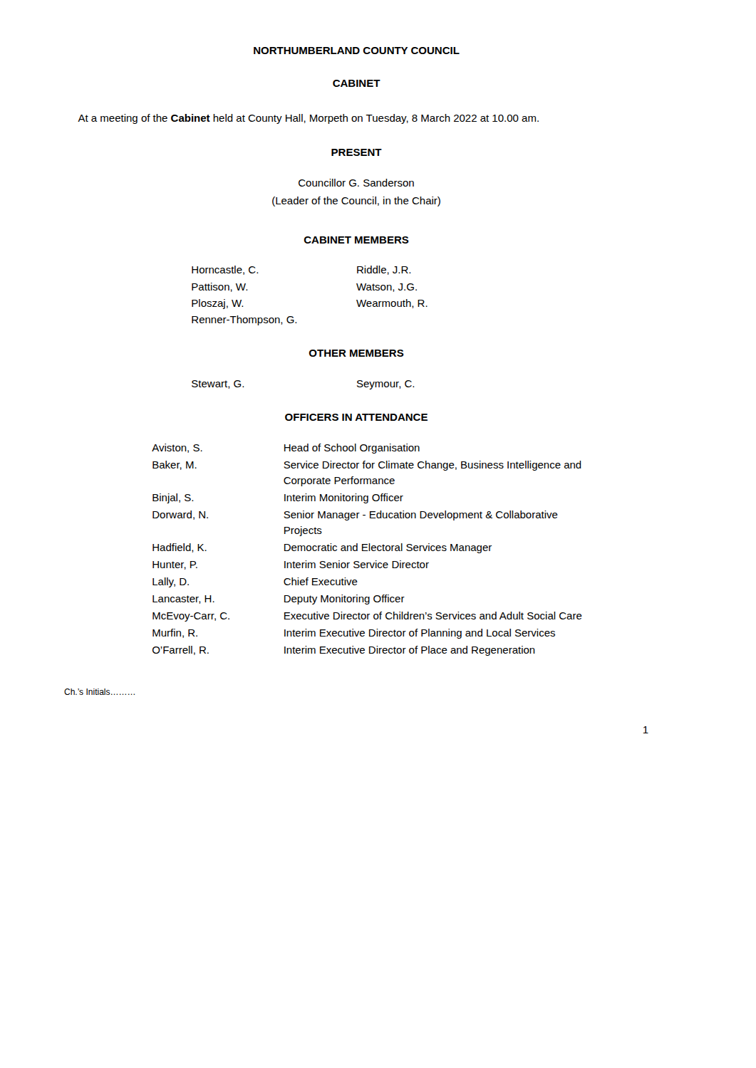NORTHUMBERLAND COUNTY COUNCIL
CABINET
At a meeting of the Cabinet held at County Hall, Morpeth on Tuesday, 8 March 2022 at 10.00 am.
PRESENT
Councillor G. Sanderson
(Leader of the Council, in the Chair)
CABINET MEMBERS
| Horncastle, C. | Riddle, J.R. |
| Pattison, W. | Watson, J.G. |
| Ploszaj, W. | Wearmouth, R. |
| Renner-Thompson, G. | |
OTHER MEMBERS
| Stewart, G. | Seymour, C. |
OFFICERS IN ATTENDANCE
| Aviston, S. | Head of School Organisation |
| Baker, M. | Service Director for Climate Change, Business Intelligence and Corporate Performance |
| Binjal, S. | Interim Monitoring Officer |
| Dorward, N. | Senior Manager - Education Development & Collaborative Projects |
| Hadfield, K. | Democratic and Electoral Services Manager |
| Hunter, P. | Interim Senior Service Director |
| Lally, D. | Chief Executive |
| Lancaster, H. | Deputy Monitoring Officer |
| McEvoy-Carr, C. | Executive Director of Children’s Services and Adult Social Care |
| Murfin, R. | Interim Executive Director of Planning and Local Services |
| O’Farrell, R. | Interim Executive Director of Place and Regeneration |
Ch.’s Initials………
1